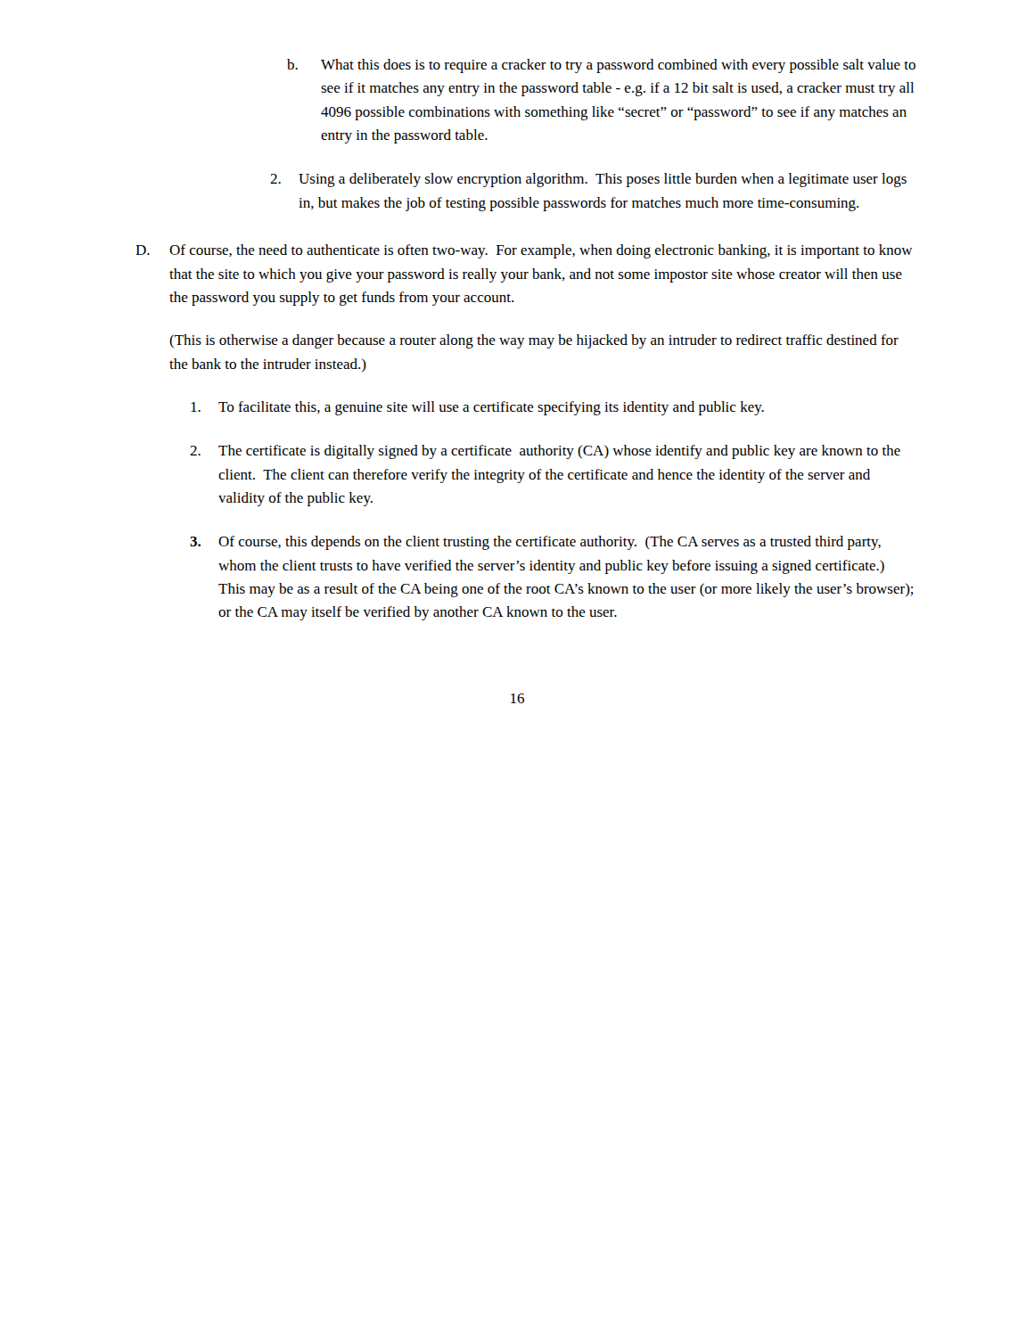b. What this does is to require a cracker to try a password combined with every possible salt value to see if it matches any entry in the password table - e.g. if a 12 bit salt is used, a cracker must try all 4096 possible combinations with something like “secret” or “password” to see if any matches an entry in the password table.
2. Using a deliberately slow encryption algorithm. This poses little burden when a legitimate user logs in, but makes the job of testing possible passwords for matches much more time-consuming.
D. Of course, the need to authenticate is often two-way. For example, when doing electronic banking, it is important to know that the site to which you give your password is really your bank, and not some impostor site whose creator will then use the password you supply to get funds from your account.
(This is otherwise a danger because a router along the way may be hijacked by an intruder to redirect traffic destined for the bank to the intruder instead.)
1. To facilitate this, a genuine site will use a certificate specifying its identity and public key.
2. The certificate is digitally signed by a certificate authority (CA) whose identify and public key are known to the client. The client can therefore verify the integrity of the certificate and hence the identity of the server and validity of the public key.
3. Of course, this depends on the client trusting the certificate authority. (The CA serves as a trusted third party, whom the client trusts to have verified the server’s identity and public key before issuing a signed certificate.) This may be as a result of the CA being one of the root CA’s known to the user (or more likely the user’s browser); or the CA may itself be verified by another CA known to the user.
16